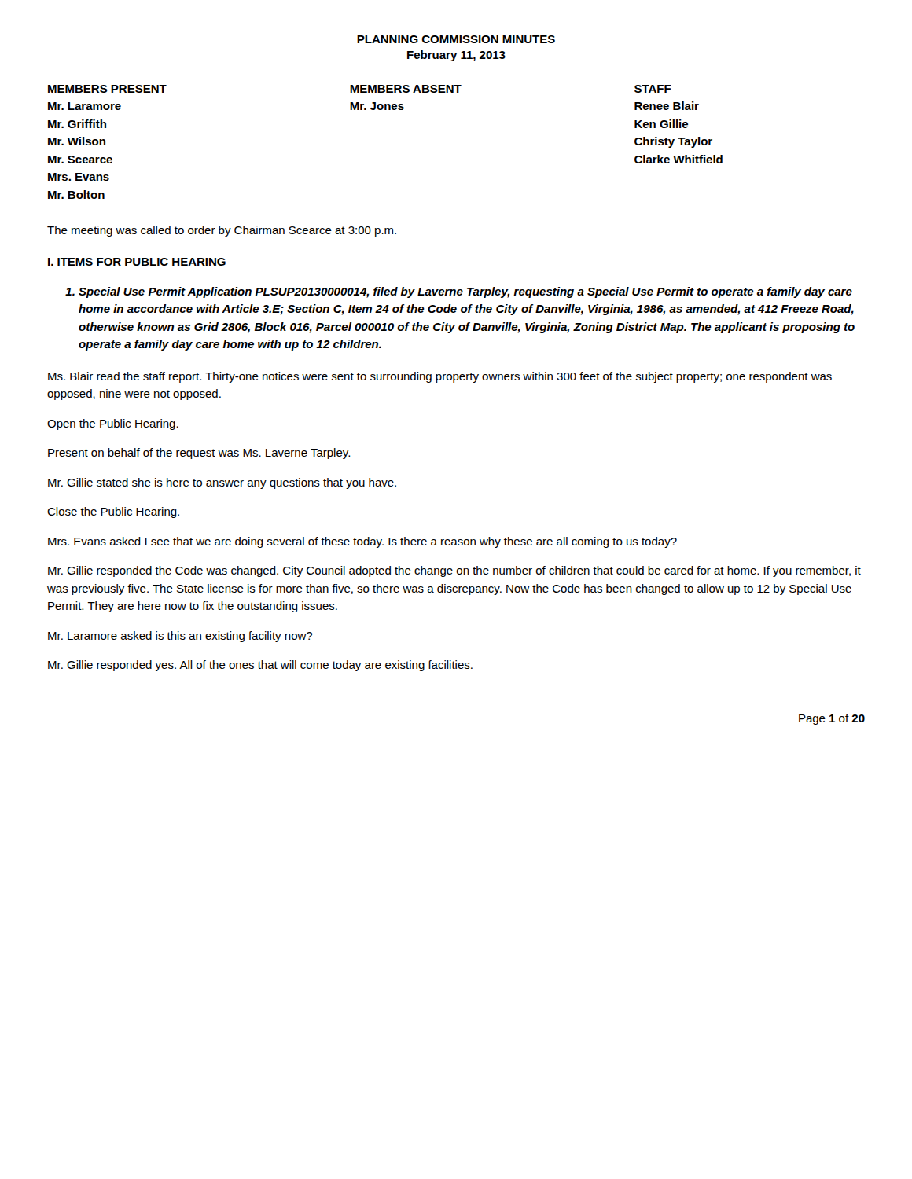PLANNING COMMISSION MINUTES
February 11, 2013
| MEMBERS PRESENT | MEMBERS ABSENT | STAFF |
| --- | --- | --- |
| Mr. Laramore | Mr. Jones | Renee Blair |
| Mr. Griffith | | Ken Gillie |
| Mr. Wilson | | Christy Taylor |
| Mr. Scearce | | Clarke Whitfield |
| Mrs. Evans | | |
| Mr. Bolton | | |
The meeting was called to order by Chairman Scearce at 3:00 p.m.
I. ITEMS FOR PUBLIC HEARING
Special Use Permit Application PLSUP20130000014, filed by Laverne Tarpley, requesting a Special Use Permit to operate a family day care home in accordance with Article 3.E; Section C, Item 24 of the Code of the City of Danville, Virginia, 1986, as amended, at 412 Freeze Road, otherwise known as Grid 2806, Block 016, Parcel 000010 of the City of Danville, Virginia, Zoning District Map. The applicant is proposing to operate a family day care home with up to 12 children.
Ms. Blair read the staff report. Thirty-one notices were sent to surrounding property owners within 300 feet of the subject property; one respondent was opposed, nine were not opposed.
Open the Public Hearing.
Present on behalf of the request was Ms. Laverne Tarpley.
Mr. Gillie stated she is here to answer any questions that you have.
Close the Public Hearing.
Mrs. Evans asked I see that we are doing several of these today. Is there a reason why these are all coming to us today?
Mr. Gillie responded the Code was changed. City Council adopted the change on the number of children that could be cared for at home. If you remember, it was previously five. The State license is for more than five, so there was a discrepancy. Now the Code has been changed to allow up to 12 by Special Use Permit. They are here now to fix the outstanding issues.
Mr. Laramore asked is this an existing facility now?
Mr. Gillie responded yes. All of the ones that will come today are existing facilities.
Page 1 of 20